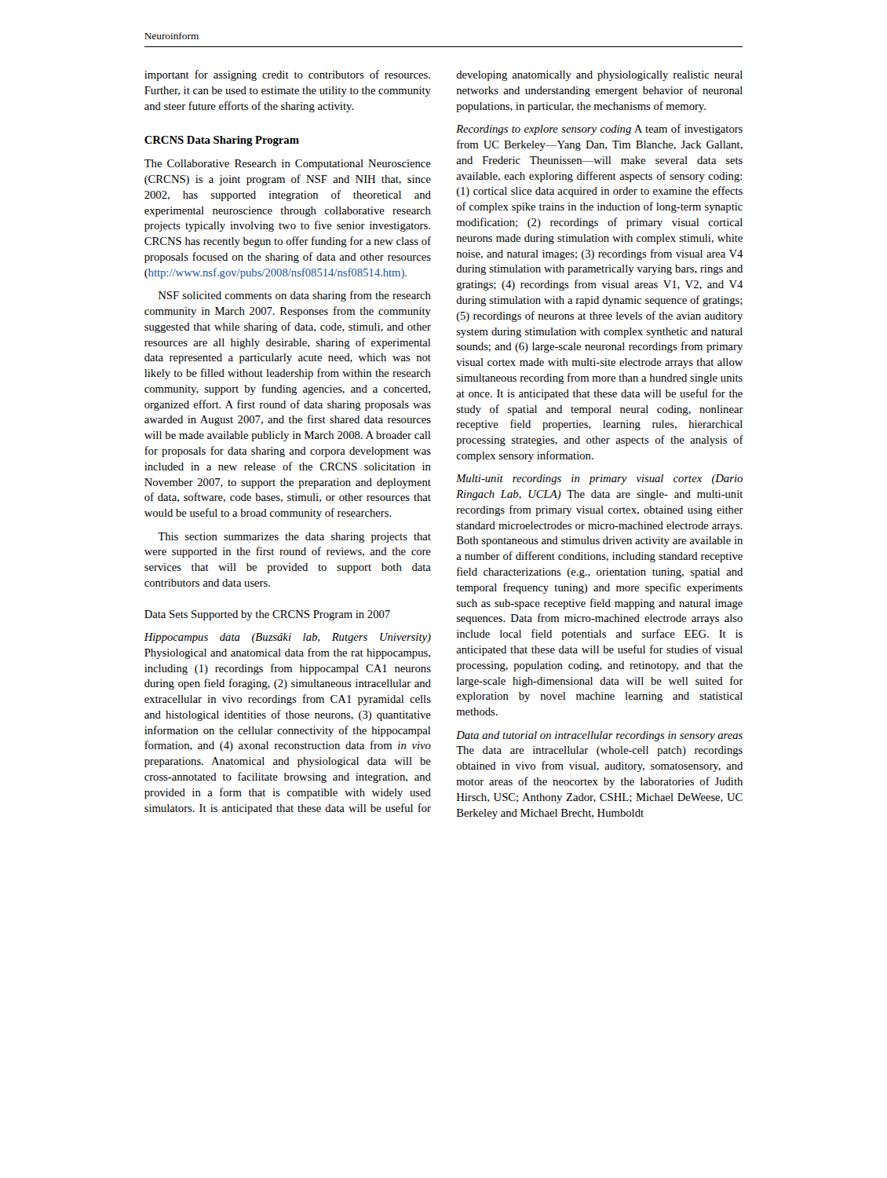Neuroinform
important for assigning credit to contributors of resources. Further, it can be used to estimate the utility to the community and steer future efforts of the sharing activity.
CRCNS Data Sharing Program
The Collaborative Research in Computational Neuroscience (CRCNS) is a joint program of NSF and NIH that, since 2002, has supported integration of theoretical and experimental neuroscience through collaborative research projects typically involving two to five senior investigators. CRCNS has recently begun to offer funding for a new class of proposals focused on the sharing of data and other resources (http://www.nsf.gov/pubs/2008/nsf08514/nsf08514.htm).
NSF solicited comments on data sharing from the research community in March 2007. Responses from the community suggested that while sharing of data, code, stimuli, and other resources are all highly desirable, sharing of experimental data represented a particularly acute need, which was not likely to be filled without leadership from within the research community, support by funding agencies, and a concerted, organized effort. A first round of data sharing proposals was awarded in August 2007, and the first shared data resources will be made available publicly in March 2008. A broader call for proposals for data sharing and corpora development was included in a new release of the CRCNS solicitation in November 2007, to support the preparation and deployment of data, software, code bases, stimuli, or other resources that would be useful to a broad community of researchers.
This section summarizes the data sharing projects that were supported in the first round of reviews, and the core services that will be provided to support both data contributors and data users.
Data Sets Supported by the CRCNS Program in 2007
Hippocampus data (Buzsáki lab, Rutgers University) Physiological and anatomical data from the rat hippocampus, including (1) recordings from hippocampal CA1 neurons during open field foraging, (2) simultaneous intracellular and extracellular in vivo recordings from CA1 pyramidal cells and histological identities of those neurons, (3) quantitative information on the cellular connectivity of the hippocampal formation, and (4) axonal reconstruction data from in vivo preparations. Anatomical and physiological data will be cross-annotated to facilitate browsing and integration, and provided in a form that is compatible with widely used simulators. It is anticipated that these data will be useful for developing anatomically and physiologically realistic neural networks and understanding emergent behavior of neuronal populations, in particular, the mechanisms of memory.
Recordings to explore sensory coding A team of investigators from UC Berkeley—Yang Dan, Tim Blanche, Jack Gallant, and Frederic Theunissen—will make several data sets available, each exploring different aspects of sensory coding: (1) cortical slice data acquired in order to examine the effects of complex spike trains in the induction of long-term synaptic modification; (2) recordings of primary visual cortical neurons made during stimulation with complex stimuli, white noise, and natural images; (3) recordings from visual area V4 during stimulation with parametrically varying bars, rings and gratings; (4) recordings from visual areas V1, V2, and V4 during stimulation with a rapid dynamic sequence of gratings; (5) recordings of neurons at three levels of the avian auditory system during stimulation with complex synthetic and natural sounds; and (6) large-scale neuronal recordings from primary visual cortex made with multi-site electrode arrays that allow simultaneous recording from more than a hundred single units at once. It is anticipated that these data will be useful for the study of spatial and temporal neural coding, nonlinear receptive field properties, learning rules, hierarchical processing strategies, and other aspects of the analysis of complex sensory information.
Multi-unit recordings in primary visual cortex (Dario Ringach Lab, UCLA) The data are single- and multi-unit recordings from primary visual cortex, obtained using either standard microelectrodes or micro-machined electrode arrays. Both spontaneous and stimulus driven activity are available in a number of different conditions, including standard receptive field characterizations (e.g., orientation tuning, spatial and temporal frequency tuning) and more specific experiments such as sub-space receptive field mapping and natural image sequences. Data from micro-machined electrode arrays also include local field potentials and surface EEG. It is anticipated that these data will be useful for studies of visual processing, population coding, and retinotopy, and that the large-scale high-dimensional data will be well suited for exploration by novel machine learning and statistical methods.
Data and tutorial on intracellular recordings in sensory areas The data are intracellular (whole-cell patch) recordings obtained in vivo from visual, auditory, somatosensory, and motor areas of the neocortex by the laboratories of Judith Hirsch, USC; Anthony Zador, CSHL; Michael DeWeese, UC Berkeley and Michael Brecht, Humboldt